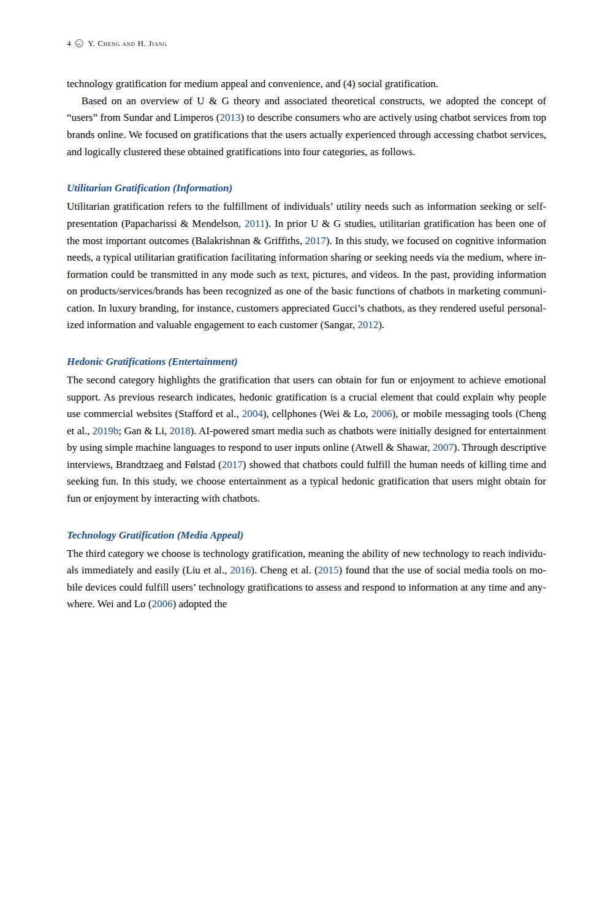4 ← Y. Cheng and H. Jiang
technology gratification for medium appeal and convenience, and (4) social gratification.
Based on an overview of U & G theory and associated theoretical constructs, we adopted the concept of “users” from Sundar and Limperos (2013) to describe consumers who are actively using chatbot services from top brands online. We focused on gratifications that the users actually experienced through accessing chatbot services, and logically clustered these obtained gratifications into four categories, as follows.
Utilitarian Gratification (Information)
Utilitarian gratification refers to the fulfillment of individuals’ utility needs such as information seeking or self-presentation (Papacharissi & Mendelson, 2011). In prior U & G studies, utilitarian gratification has been one of the most important outcomes (Balakrishnan & Griffiths, 2017). In this study, we focused on cognitive information needs, a typical utilitarian gratification facilitating information sharing or seeking needs via the medium, where information could be transmitted in any mode such as text, pictures, and videos. In the past, providing information on products/services/brands has been recognized as one of the basic functions of chatbots in marketing communication. In luxury branding, for instance, customers appreciated Gucci’s chatbots, as they rendered useful personalized information and valuable engagement to each customer (Sangar, 2012).
Hedonic Gratifications (Entertainment)
The second category highlights the gratification that users can obtain for fun or enjoyment to achieve emotional support. As previous research indicates, hedonic gratification is a crucial element that could explain why people use commercial websites (Stafford et al., 2004), cellphones (Wei & Lo, 2006), or mobile messaging tools (Cheng et al., 2019b; Gan & Li, 2018). AI-powered smart media such as chatbots were initially designed for entertainment by using simple machine languages to respond to user inputs online (Atwell & Shawar, 2007). Through descriptive interviews, Brandtzaeg and Følstad (2017) showed that chatbots could fulfill the human needs of killing time and seeking fun. In this study, we choose entertainment as a typical hedonic gratification that users might obtain for fun or enjoyment by interacting with chatbots.
Technology Gratification (Media Appeal)
The third category we choose is technology gratification, meaning the ability of new technology to reach individuals immediately and easily (Liu et al., 2016). Cheng et al. (2015) found that the use of social media tools on mobile devices could fulfill users’ technology gratifications to assess and respond to information at any time and anywhere. Wei and Lo (2006) adopted the